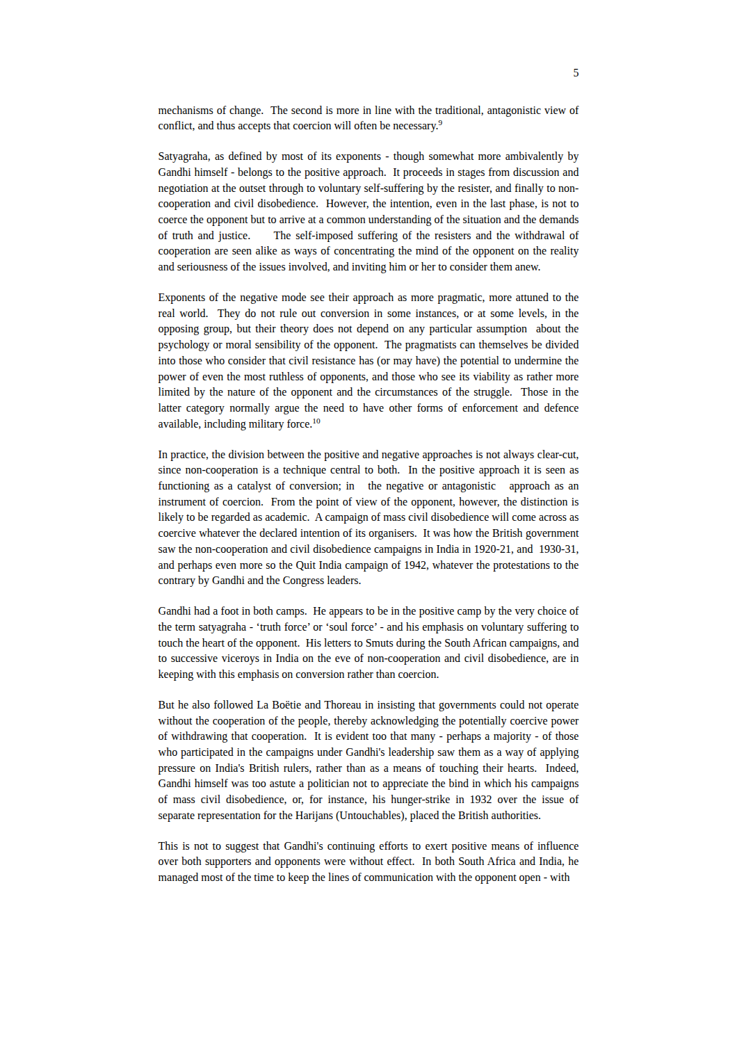5
mechanisms of change. The second is more in line with the traditional, antagonistic view of conflict, and thus accepts that coercion will often be necessary.9
Satyagraha, as defined by most of its exponents - though somewhat more ambivalently by Gandhi himself - belongs to the positive approach. It proceeds in stages from discussion and negotiation at the outset through to voluntary self-suffering by the resister, and finally to non-cooperation and civil disobedience. However, the intention, even in the last phase, is not to coerce the opponent but to arrive at a common understanding of the situation and the demands of truth and justice. The self-imposed suffering of the resisters and the withdrawal of cooperation are seen alike as ways of concentrating the mind of the opponent on the reality and seriousness of the issues involved, and inviting him or her to consider them anew.
Exponents of the negative mode see their approach as more pragmatic, more attuned to the real world. They do not rule out conversion in some instances, or at some levels, in the opposing group, but their theory does not depend on any particular assumption about the psychology or moral sensibility of the opponent. The pragmatists can themselves be divided into those who consider that civil resistance has (or may have) the potential to undermine the power of even the most ruthless of opponents, and those who see its viability as rather more limited by the nature of the opponent and the circumstances of the struggle. Those in the latter category normally argue the need to have other forms of enforcement and defence available, including military force.10
In practice, the division between the positive and negative approaches is not always clear-cut, since non-cooperation is a technique central to both. In the positive approach it is seen as functioning as a catalyst of conversion; in the negative or antagonistic approach as an instrument of coercion. From the point of view of the opponent, however, the distinction is likely to be regarded as academic. A campaign of mass civil disobedience will come across as coercive whatever the declared intention of its organisers. It was how the British government saw the non-cooperation and civil disobedience campaigns in India in 1920-21, and 1930-31, and perhaps even more so the Quit India campaign of 1942, whatever the protestations to the contrary by Gandhi and the Congress leaders.
Gandhi had a foot in both camps. He appears to be in the positive camp by the very choice of the term satyagraha - ‘truth force’ or ‘soul force’ - and his emphasis on voluntary suffering to touch the heart of the opponent. His letters to Smuts during the South African campaigns, and to successive viceroys in India on the eve of non-cooperation and civil disobedience, are in keeping with this emphasis on conversion rather than coercion.
But he also followed La Boëtie and Thoreau in insisting that governments could not operate without the cooperation of the people, thereby acknowledging the potentially coercive power of withdrawing that cooperation. It is evident too that many - perhaps a majority - of those who participated in the campaigns under Gandhi's leadership saw them as a way of applying pressure on India's British rulers, rather than as a means of touching their hearts. Indeed, Gandhi himself was too astute a politician not to appreciate the bind in which his campaigns of mass civil disobedience, or, for instance, his hunger-strike in 1932 over the issue of separate representation for the Harijans (Untouchables), placed the British authorities.
This is not to suggest that Gandhi's continuing efforts to exert positive means of influence over both supporters and opponents were without effect. In both South Africa and India, he managed most of the time to keep the lines of communication with the opponent open - with